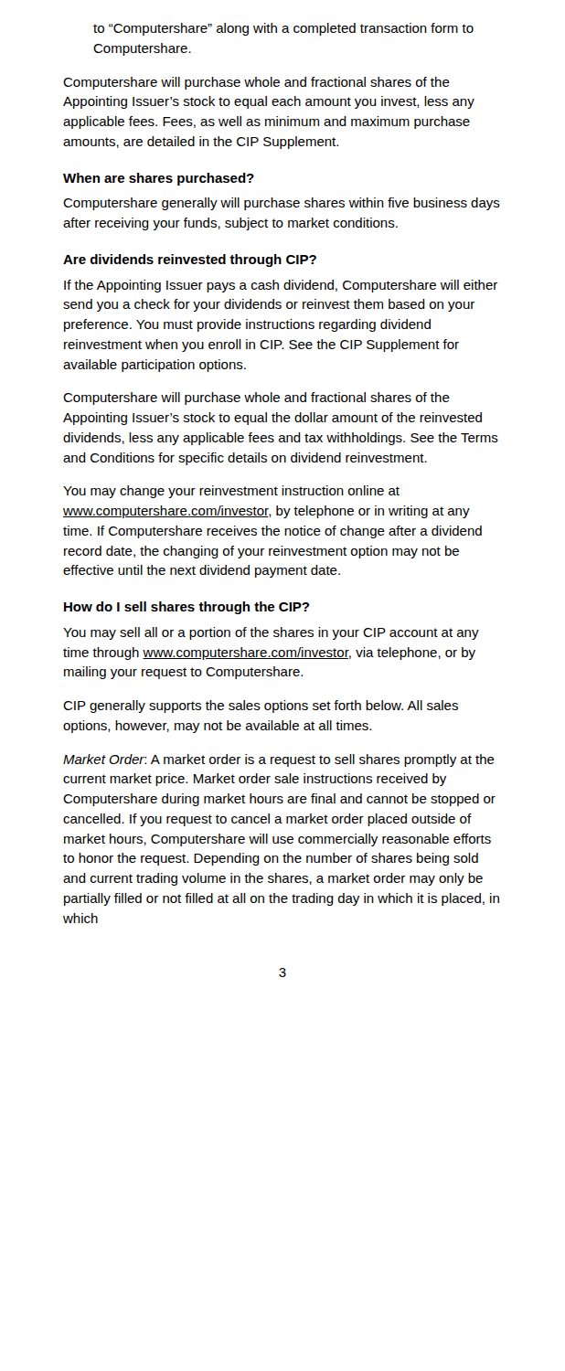to “Computershare” along with a completed transaction form to Computershare.
Computershare will purchase whole and fractional shares of the Appointing Issuer’s stock to equal each amount you invest, less any applicable fees. Fees, as well as minimum and maximum purchase amounts, are detailed in the CIP Supplement.
When are shares purchased?
Computershare generally will purchase shares within five business days after receiving your funds, subject to market conditions.
Are dividends reinvested through CIP?
If the Appointing Issuer pays a cash dividend, Computershare will either send you a check for your dividends or reinvest them based on your preference. You must provide instructions regarding dividend reinvestment when you enroll in CIP. See the CIP Supplement for available participation options.
Computershare will purchase whole and fractional shares of the Appointing Issuer’s stock to equal the dollar amount of the reinvested dividends, less any applicable fees and tax withholdings. See the Terms and Conditions for specific details on dividend reinvestment.
You may change your reinvestment instruction online at www.computershare.com/investor, by telephone or in writing at any time. If Computershare receives the notice of change after a dividend record date, the changing of your reinvestment option may not be effective until the next dividend payment date.
How do I sell shares through the CIP?
You may sell all or a portion of the shares in your CIP account at any time through www.computershare.com/investor, via telephone, or by mailing your request to Computershare.
CIP generally supports the sales options set forth below. All sales options, however, may not be available at all times.
Market Order: A market order is a request to sell shares promptly at the current market price. Market order sale instructions received by Computershare during market hours are final and cannot be stopped or cancelled. If you request to cancel a market order placed outside of market hours, Computershare will use commercially reasonable efforts to honor the request. Depending on the number of shares being sold and current trading volume in the shares, a market order may only be partially filled or not filled at all on the trading day in which it is placed, in which
3